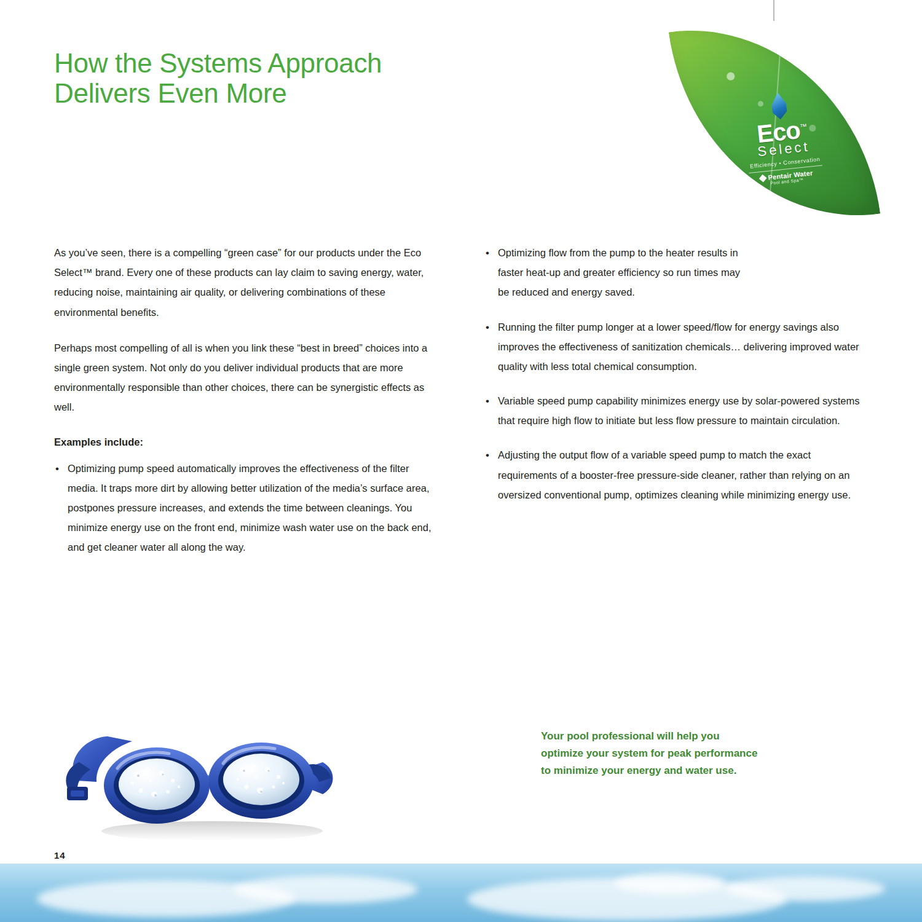How the Systems Approach
Delivers Even More
Eco™
Select
Efficiency • Conservation
Pentair Water
Pool and Spa™
As you’ve seen, there is a compelling “green case” for our products under the Eco Select™ brand. Every one of these products can lay claim to saving energy, water, reducing noise, maintaining air quality, or delivering combinations of these environmental benefits.
Perhaps most compelling of all is when you link these “best in breed” choices into a single green system. Not only do you deliver individual products that are more environmentally responsible than other choices, there can be synergistic effects as well.
Examples include:
Optimizing pump speed automatically improves the effectiveness of the filter media. It traps more dirt by allowing better utilization of the media’s surface area, postpones pressure increases, and extends the time between cleanings. You minimize energy use on the front end, minimize wash water use on the back end, and get cleaner water all along the way.
Optimizing flow from the pump to the heater results in faster heat-up and greater efficiency so run times may be reduced and energy saved.
Running the filter pump longer at a lower speed/flow for energy savings also improves the effectiveness of sanitization chemicals… delivering improved water quality with less total chemical consumption.
Variable speed pump capability minimizes energy use by solar-powered systems that require high flow to initiate but less flow pressure to maintain circulation.
Adjusting the output flow of a variable speed pump to match the exact requirements of a booster-free pressure-side cleaner, rather than relying on an oversized conventional pump, optimizes cleaning while minimizing energy use.
Your pool professional will help you
optimize your system for peak performance
to minimize your energy and water use.
14